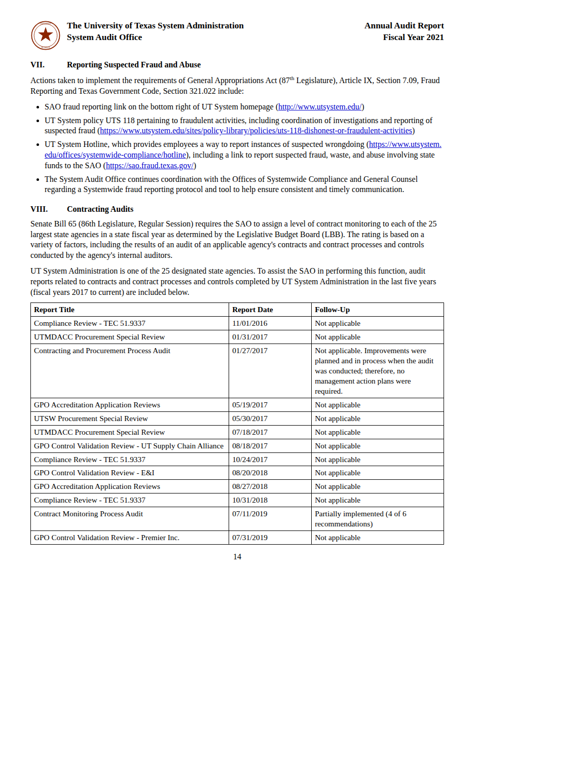UNIVERSITY OF TEXAS
The University of Texas System Administration
System Audit Office
Annual Audit Report
Fiscal Year 2021
VII. Reporting Suspected Fraud and Abuse
Actions taken to implement the requirements of General Appropriations Act (87th Legislature), Article IX, Section 7.09, Fraud Reporting and Texas Government Code, Section 321.022 include:
SAO fraud reporting link on the bottom right of UT System homepage (http://www.utsystem.edu/)
UT System policy UTS 118 pertaining to fraudulent activities, including coordination of investigations and reporting of suspected fraud (https://www.utsystem.edu/sites/policy-library/policies/uts-118-dishonest-or-fraudulent-activities)
UT System Hotline, which provides employees a way to report instances of suspected wrongdoing (https://www.utsystem.edu/offices/systemwide-compliance/hotline), including a link to report suspected fraud, waste, and abuse involving state funds to the SAO (https://sao.fraud.texas.gov/)
The System Audit Office continues coordination with the Offices of Systemwide Compliance and General Counsel regarding a Systemwide fraud reporting protocol and tool to help ensure consistent and timely communication.
VIII. Contracting Audits
Senate Bill 65 (86th Legislature, Regular Session) requires the SAO to assign a level of contract monitoring to each of the 25 largest state agencies in a state fiscal year as determined by the Legislative Budget Board (LBB). The rating is based on a variety of factors, including the results of an audit of an applicable agency's contracts and contract processes and controls conducted by the agency's internal auditors.
UT System Administration is one of the 25 designated state agencies. To assist the SAO in performing this function, audit reports related to contracts and contract processes and controls completed by UT System Administration in the last five years (fiscal years 2017 to current) are included below.
| Report Title | Report Date | Follow-Up |
| --- | --- | --- |
| Compliance Review - TEC 51.9337 | 11/01/2016 | Not applicable |
| UTMDACC Procurement Special Review | 01/31/2017 | Not applicable |
| Contracting and Procurement Process Audit | 01/27/2017 | Not applicable. Improvements were planned and in process when the audit was conducted; therefore, no management action plans were required. |
| GPO Accreditation Application Reviews | 05/19/2017 | Not applicable |
| UTSW Procurement Special Review | 05/30/2017 | Not applicable |
| UTMDACC Procurement Special Review | 07/18/2017 | Not applicable |
| GPO Control Validation Review - UT Supply Chain Alliance | 08/18/2017 | Not applicable |
| Compliance Review - TEC 51.9337 | 10/24/2017 | Not applicable |
| GPO Control Validation Review - E&I | 08/20/2018 | Not applicable |
| GPO Accreditation Application Reviews | 08/27/2018 | Not applicable |
| Compliance Review - TEC 51.9337 | 10/31/2018 | Not applicable |
| Contract Monitoring Process Audit | 07/11/2019 | Partially implemented (4 of 6 recommendations) |
| GPO Control Validation Review - Premier Inc. | 07/31/2019 | Not applicable |
14